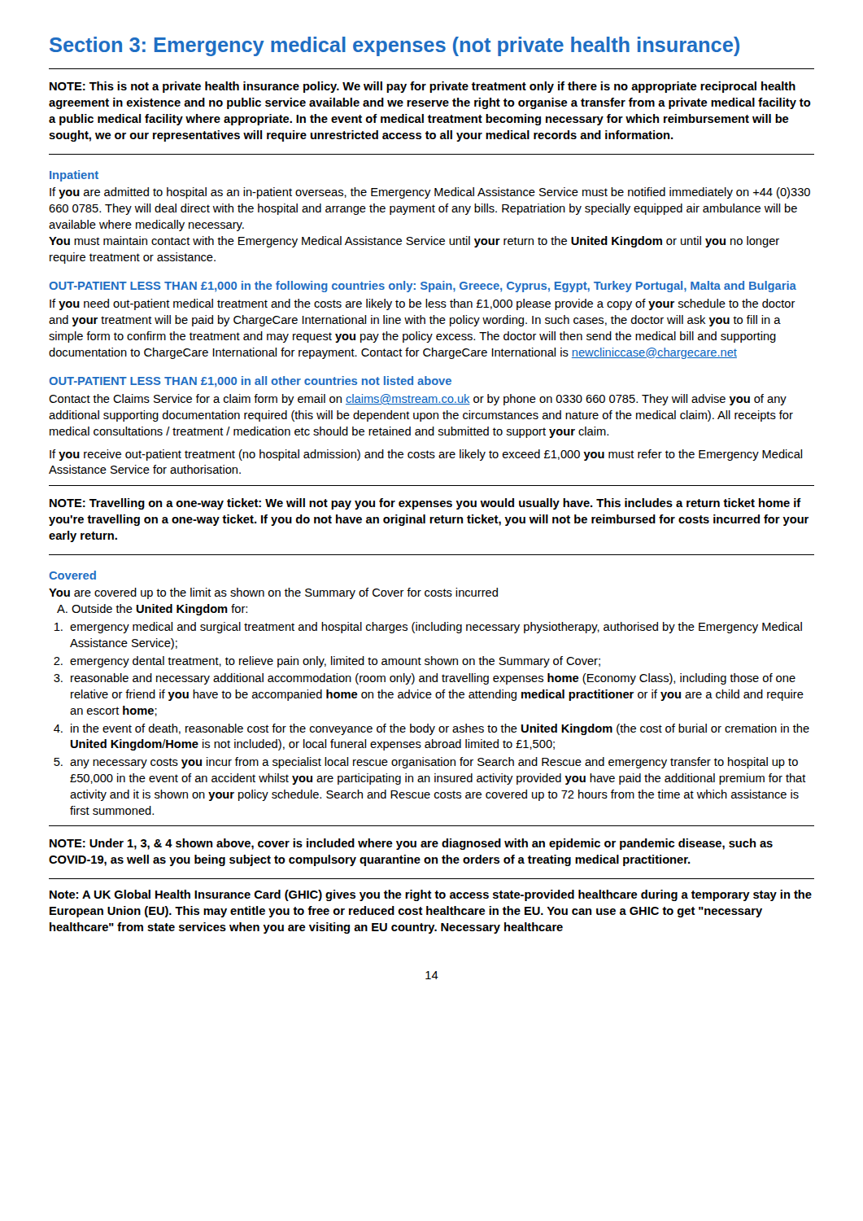Section 3: Emergency medical expenses (not private health insurance)
NOTE: This is not a private health insurance policy. We will pay for private treatment only if there is no appropriate reciprocal health agreement in existence and no public service available and we reserve the right to organise a transfer from a private medical facility to a public medical facility where appropriate. In the event of medical treatment becoming necessary for which reimbursement will be sought, we or our representatives will require unrestricted access to all your medical records and information.
Inpatient
If you are admitted to hospital as an in-patient overseas, the Emergency Medical Assistance Service must be notified immediately on +44 (0)330 660 0785. They will deal direct with the hospital and arrange the payment of any bills. Repatriation by specially equipped air ambulance will be available where medically necessary.
You must maintain contact with the Emergency Medical Assistance Service until your return to the United Kingdom or until you no longer require treatment or assistance.
OUT-PATIENT LESS THAN £1,000 in the following countries only: Spain, Greece, Cyprus, Egypt, Turkey Portugal, Malta and Bulgaria
If you need out-patient medical treatment and the costs are likely to be less than £1,000 please provide a copy of your schedule to the doctor and your treatment will be paid by ChargeCare International in line with the policy wording. In such cases, the doctor will ask you to fill in a simple form to confirm the treatment and may request you pay the policy excess. The doctor will then send the medical bill and supporting documentation to ChargeCare International for repayment. Contact for ChargeCare International is newcliniccase@chargecare.net
OUT-PATIENT LESS THAN £1,000 in all other countries not listed above
Contact the Claims Service for a claim form by email on claims@mstream.co.uk or by phone on 0330 660 0785. They will advise you of any additional supporting documentation required (this will be dependent upon the circumstances and nature of the medical claim). All receipts for medical consultations / treatment / medication etc should be retained and submitted to support your claim.
If you receive out-patient treatment (no hospital admission) and the costs are likely to exceed £1,000 you must refer to the Emergency Medical Assistance Service for authorisation.
NOTE: Travelling on a one-way ticket: We will not pay you for expenses you would usually have. This includes a return ticket home if you're travelling on a one-way ticket. If you do not have an original return ticket, you will not be reimbursed for costs incurred for your early return.
Covered
You are covered up to the limit as shown on the Summary of Cover for costs incurred
A. Outside the United Kingdom for:
emergency medical and surgical treatment and hospital charges (including necessary physiotherapy, authorised by the Emergency Medical Assistance Service);
emergency dental treatment, to relieve pain only, limited to amount shown on the Summary of Cover;
reasonable and necessary additional accommodation (room only) and travelling expenses home (Economy Class), including those of one relative or friend if you have to be accompanied home on the advice of the attending medical practitioner or if you are a child and require an escort home;
in the event of death, reasonable cost for the conveyance of the body or ashes to the United Kingdom (the cost of burial or cremation in the United Kingdom/Home is not included), or local funeral expenses abroad limited to £1,500;
any necessary costs you incur from a specialist local rescue organisation for Search and Rescue and emergency transfer to hospital up to £50,000 in the event of an accident whilst you are participating in an insured activity provided you have paid the additional premium for that activity and it is shown on your policy schedule. Search and Rescue costs are covered up to 72 hours from the time at which assistance is first summoned.
NOTE: Under 1, 3, & 4 shown above, cover is included where you are diagnosed with an epidemic or pandemic disease, such as COVID-19, as well as you being subject to compulsory quarantine on the orders of a treating medical practitioner.
Note: A UK Global Health Insurance Card (GHIC) gives you the right to access state-provided healthcare during a temporary stay in the European Union (EU). This may entitle you to free or reduced cost healthcare in the EU. You can use a GHIC to get "necessary healthcare" from state services when you are visiting an EU country. Necessary healthcare
14